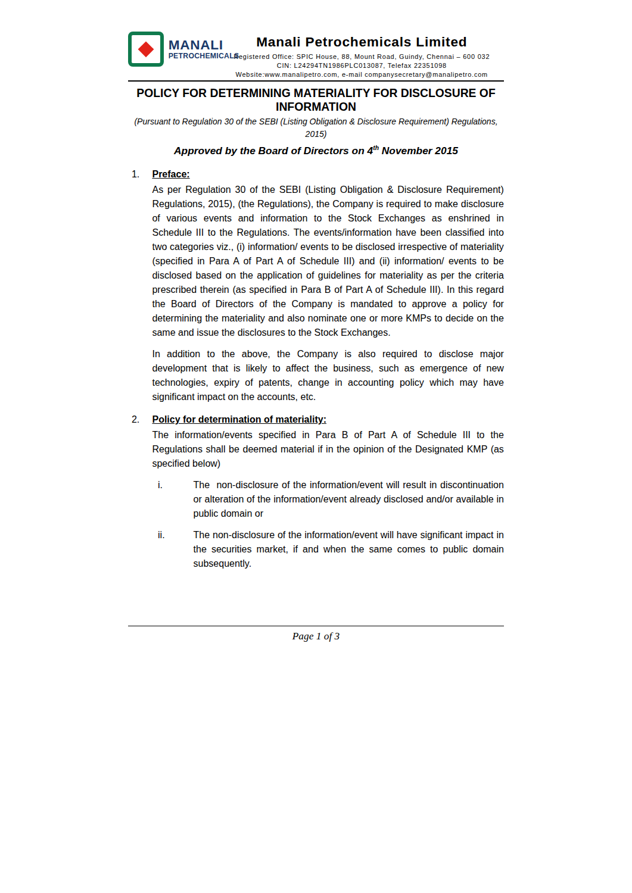MANALI PETROCHEMICALS
Manali Petrochemicals Limited
Registered Office: SPIC House, 88, Mount Road, Guindy, Chennai – 600 032
CIN: L24294TN1986PLC013087, Telefax 22351098
Website:www.manalipetro.com, e-mail companysecretary@manalipetro.com
POLICY FOR DETERMINING MATERIALITY FOR DISCLOSURE OF INFORMATION
(Pursuant to Regulation 30 of the SEBI (Listing Obligation & Disclosure Requirement) Regulations, 2015)
Approved by the Board of Directors on 4th November 2015
Preface:
As per Regulation 30 of the SEBI (Listing Obligation & Disclosure Requirement) Regulations, 2015), (the Regulations), the Company is required to make disclosure of various events and information to the Stock Exchanges as enshrined in Schedule III to the Regulations. The events/information have been classified into two categories viz., (i) information/ events to be disclosed irrespective of materiality (specified in Para A of Part A of Schedule III) and (ii) information/ events to be disclosed based on the application of guidelines for materiality as per the criteria prescribed therein (as specified in Para B of Part A of Schedule III). In this regard the Board of Directors of the Company is mandated to approve a policy for determining the materiality and also nominate one or more KMPs to decide on the same and issue the disclosures to the Stock Exchanges.
In addition to the above, the Company is also required to disclose major development that is likely to affect the business, such as emergence of new technologies, expiry of patents, change in accounting policy which may have significant impact on the accounts, etc.
Policy for determination of materiality:
The information/events specified in Para B of Part A of Schedule III to the Regulations shall be deemed material if in the opinion of the Designated KMP (as specified below)
The non-disclosure of the information/event will result in discontinuation or alteration of the information/event already disclosed and/or available in public domain or
The non-disclosure of the information/event will have significant impact in the securities market, if and when the same comes to public domain subsequently.
Page 1 of 3